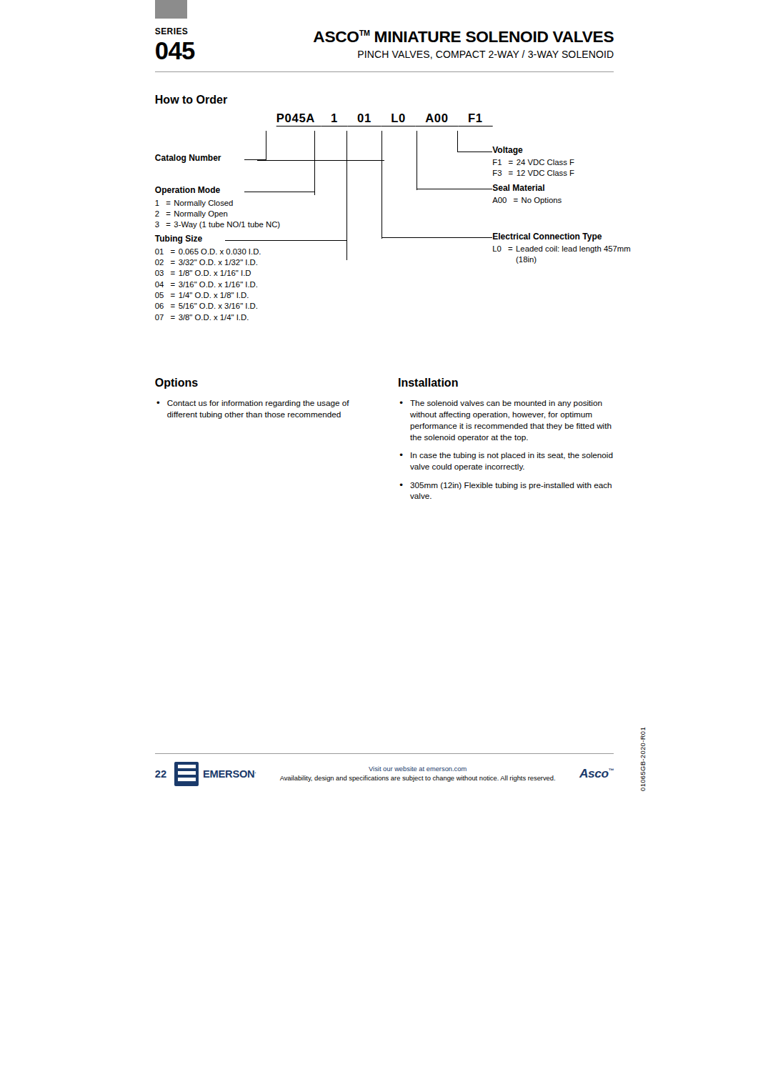SERIES
045
ASCOTM MINIATURE SOLENOID VALVES
PINCH VALVES, COMPACT 2-WAY / 3-WAY SOLENOID
How to Order
P045A 1 01 L0 A00 F1
Catalog Number
Operation Mode
| 1 | = | Normally Closed |
| 2 | = | Normally Open |
| 3 | = | 3-Way (1 tube NO/1 tube NC) |
Tubing Size
| 01 | = | 0.065 O.D. x 0.030 I.D. |
| 02 | = | 3/32" O.D. x 1/32" I.D. |
| 03 | = | 1/8" O.D. x 1/16" I.D |
| 04 | = | 3/16" O.D. x 1/16" I.D. |
| 05 | = | 1/4" O.D. x 1/8" I.D. |
| 06 | = | 5/16" O.D. x 3/16" I.D. |
| 07 | = | 3/8" O.D. x 1/4" I.D. |
Voltage
| F1 | = | 24 VDC Class F |
| F3 | = | 12 VDC Class F |
Seal Material
| A00 | = | No Options |
Electrical Connection Type
| L0 | = | Leaded coil: lead length 457mm (18in) |
Options
Contact us for information regarding the usage of different tubing other than those recommended
Installation
The solenoid valves can be mounted in any position without affecting operation, however, for optimum performance it is recommended that they be fitted with the solenoid operator at the top.
In case the tubing is not placed in its seat, the solenoid valve could operate incorrectly.
305mm (12in) Flexible tubing is pre-installed with each valve.
01065GB-2020-R01
22 EMERSON.
Visit our website at emerson.com
Availability, design and specifications are subject to change without notice. All rights reserved.
Asco™